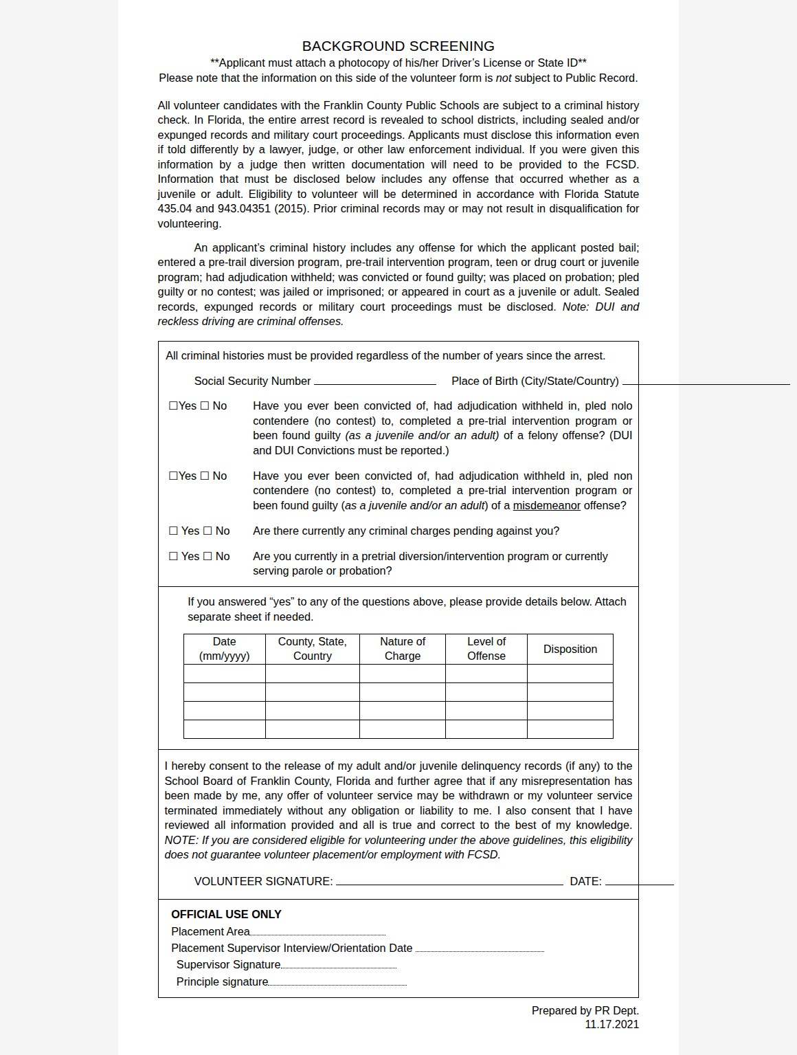BACKGROUND SCREENING
**Applicant must attach a photocopy of his/her Driver’s License or State ID**
Please note that the information on this side of the volunteer form is not subject to Public Record.
All volunteer candidates with the Franklin County Public Schools are subject to a criminal history check. In Florida, the entire arrest record is revealed to school districts, including sealed and/or expunged records and military court proceedings. Applicants must disclose this information even if told differently by a lawyer, judge, or other law enforcement individual. If you were given this information by a judge then written documentation will need to be provided to the FCSD. Information that must be disclosed below includes any offense that occurred whether as a juvenile or adult. Eligibility to volunteer will be determined in accordance with Florida Statute 435.04 and 943.04351 (2015). Prior criminal records may or may not result in disqualification for volunteering.
An applicant’s criminal history includes any offense for which the applicant posted bail; entered a pre-trail diversion program, pre-trail intervention program, teen or drug court or juvenile program; had adjudication withheld; was convicted or found guilty; was placed on probation; pled guilty or no contest; was jailed or imprisoned; or appeared in court as a juvenile or adult. Sealed records, expunged records or military court proceedings must be disclosed. Note: DUI and reckless driving are criminal offenses.
All criminal histories must be provided regardless of the number of years since the arrest.
Social Security Number Place of Birth (City/State/Country)
☐Yes ☐ No
Have you ever been convicted of, had adjudication withheld in, pled nolo contendere (no contest) to, completed a pre-trial intervention program or been found guilty (as a juvenile and/or an adult) of a felony offense? (DUI and DUI Convictions must be reported.)
☐Yes ☐ No
Have you ever been convicted of, had adjudication withheld in, pled non contendere (no contest) to, completed a pre-trial intervention program or been found guilty (as a juvenile and/or an adult) of a misdemeanor offense?
☐ Yes ☐ No
Are there currently any criminal charges pending against you?
☐ Yes ☐ No
Are you currently in a pretrial diversion/intervention program or currently serving parole or probation?
If you answered “yes” to any of the questions above, please provide details below. Attach separate sheet if needed.
| Date (mm/yyyy) | County, State, Country | Nature of Charge | Level of Offense | Disposition |
| --- | --- | --- | --- | --- |
I hereby consent to the release of my adult and/or juvenile delinquency records (if any) to the School Board of Franklin County, Florida and further agree that if any misrepresentation has been made by me, any offer of volunteer service may be withdrawn or my volunteer service terminated immediately without any obligation or liability to me. I also consent that I have reviewed all information provided and all is true and correct to the best of my knowledge. NOTE: If you are considered eligible for volunteering under the above guidelines, this eligibility does not guarantee volunteer placement/or employment with FCSD.
VOLUNTEER SIGNATURE: DATE:
OFFICIAL USE ONLY
Placement Area
Placement Supervisor Interview/Orientation Date
Supervisor Signature
Principle signature
Prepared by PR Dept.
11.17.2021